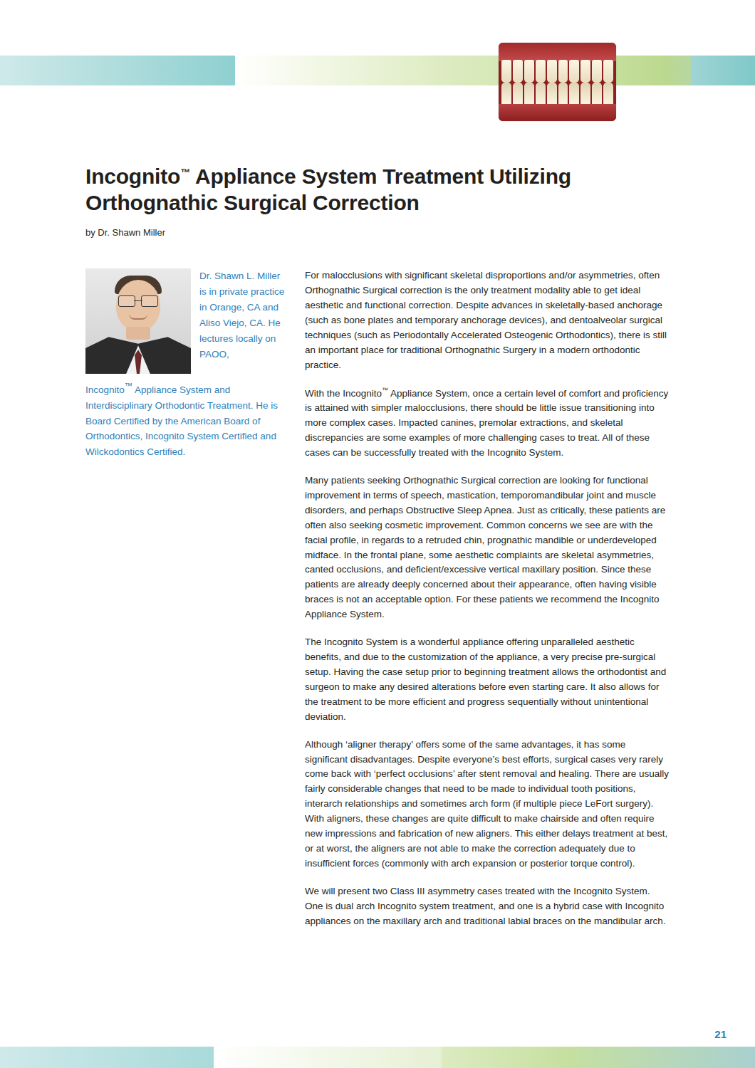Incognito™ Appliance System Treatment Utilizing
Orthognathic Surgical Correction
by Dr. Shawn Miller
Dr. Shawn L. Miller is in private practice in Orange, CA and Aliso Viejo, CA. He lectures locally on PAOO,
Incognito™ Appliance System and Interdisciplinary Orthodontic Treatment. He is Board Certified by the American Board of Orthodontics, Incognito System Certified and Wilckodontics Certified.
For malocclusions with significant skeletal disproportions and/or asymmetries, often Orthognathic Surgical correction is the only treatment modality able to get ideal aesthetic and functional correction. Despite advances in skeletally-based anchorage (such as bone plates and temporary anchorage devices), and dentoalveolar surgical techniques (such as Periodontally Accelerated Osteogenic Orthodontics), there is still an important place for traditional Orthognathic Surgery in a modern orthodontic practice.
With the Incognito™ Appliance System, once a certain level of comfort and proficiency is attained with simpler malocclusions, there should be little issue transitioning into more complex cases. Impacted canines, premolar extractions, and skeletal discrepancies are some examples of more challenging cases to treat. All of these cases can be successfully treated with the Incognito System.
Many patients seeking Orthognathic Surgical correction are looking for functional improvement in terms of speech, mastication, temporomandibular joint and muscle disorders, and perhaps Obstructive Sleep Apnea. Just as critically, these patients are often also seeking cosmetic improvement. Common concerns we see are with the facial profile, in regards to a retruded chin, prognathic mandible or underdeveloped midface. In the frontal plane, some aesthetic complaints are skeletal asymmetries, canted occlusions, and deficient/excessive vertical maxillary position. Since these patients are already deeply concerned about their appearance, often having visible braces is not an acceptable option. For these patients we recommend the Incognito Appliance System.
The Incognito System is a wonderful appliance offering unparalleled aesthetic benefits, and due to the customization of the appliance, a very precise pre-surgical setup. Having the case setup prior to beginning treatment allows the orthodontist and surgeon to make any desired alterations before even starting care. It also allows for the treatment to be more efficient and progress sequentially without unintentional deviation.
Although ‘aligner therapy’ offers some of the same advantages, it has some significant disadvantages. Despite everyone’s best efforts, surgical cases very rarely come back with ‘perfect occlusions’ after stent removal and healing. There are usually fairly considerable changes that need to be made to individual tooth positions, interarch relationships and sometimes arch form (if multiple piece LeFort surgery). With aligners, these changes are quite difficult to make chairside and often require new impressions and fabrication of new aligners. This either delays treatment at best, or at worst, the aligners are not able to make the correction adequately due to insufficient forces (commonly with arch expansion or posterior torque control).
We will present two Class III asymmetry cases treated with the Incognito System. One is dual arch Incognito system treatment, and one is a hybrid case with Incognito appliances on the maxillary arch and traditional labial braces on the mandibular arch.
21